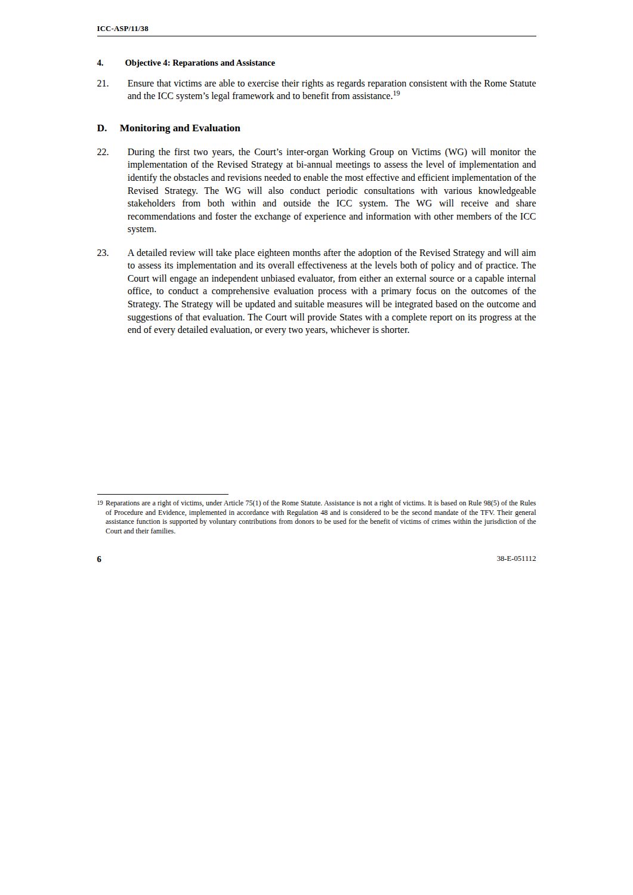ICC-ASP/11/38
4. Objective 4: Reparations and Assistance
21. Ensure that victims are able to exercise their rights as regards reparation consistent with the Rome Statute and the ICC system’s legal framework and to benefit from assistance.19
D. Monitoring and Evaluation
22. During the first two years, the Court’s inter-organ Working Group on Victims (WG) will monitor the implementation of the Revised Strategy at bi-annual meetings to assess the level of implementation and identify the obstacles and revisions needed to enable the most effective and efficient implementation of the Revised Strategy. The WG will also conduct periodic consultations with various knowledgeable stakeholders from both within and outside the ICC system. The WG will receive and share recommendations and foster the exchange of experience and information with other members of the ICC system.
23. A detailed review will take place eighteen months after the adoption of the Revised Strategy and will aim to assess its implementation and its overall effectiveness at the levels both of policy and of practice. The Court will engage an independent unbiased evaluator, from either an external source or a capable internal office, to conduct a comprehensive evaluation process with a primary focus on the outcomes of the Strategy. The Strategy will be updated and suitable measures will be integrated based on the outcome and suggestions of that evaluation. The Court will provide States with a complete report on its progress at the end of every detailed evaluation, or every two years, whichever is shorter.
19 Reparations are a right of victims, under Article 75(1) of the Rome Statute. Assistance is not a right of victims. It is based on Rule 98(5) of the Rules of Procedure and Evidence, implemented in accordance with Regulation 48 and is considered to be the second mandate of the TFV. Their general assistance function is supported by voluntary contributions from donors to be used for the benefit of victims of crimes within the jurisdiction of the Court and their families.
6 38-E-051112